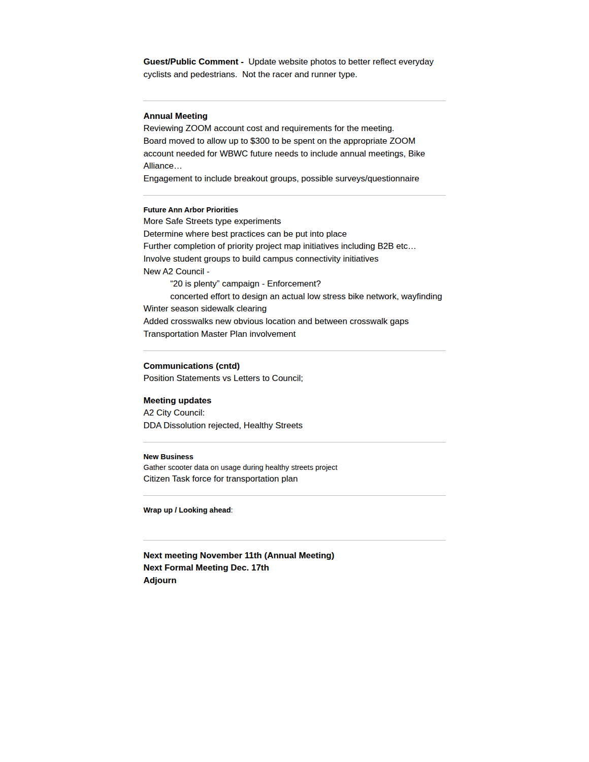Guest/Public Comment - Update website photos to better reflect everyday cyclists and pedestrians. Not the racer and runner type.
Annual Meeting
Reviewing ZOOM account cost and requirements for the meeting.
Board moved to allow up to $300 to be spent on the appropriate ZOOM account needed for WBWC future needs to include annual meetings, Bike Alliance…
Engagement to include breakout groups, possible surveys/questionnaire
Future Ann Arbor Priorities
More Safe Streets type experiments
Determine where best practices can be put into place
Further completion of priority project map initiatives including B2B etc…
Involve student groups to build campus connectivity initiatives
New A2 Council -
“20 is plenty” campaign - Enforcement?
concerted effort to design an actual low stress bike network, wayfinding
Winter season sidewalk clearing
Added crosswalks new obvious location and between crosswalk gaps
Transportation Master Plan involvement
Communications (cntd)
Position Statements vs Letters to Council;
Meeting updates
A2 City Council:
DDA Dissolution rejected, Healthy Streets
New Business
Gather scooter data on usage during healthy streets project
Citizen Task force for transportation plan
Wrap up / Looking ahead:
Next meeting November 11th (Annual Meeting)
Next Formal Meeting Dec. 17th
Adjourn